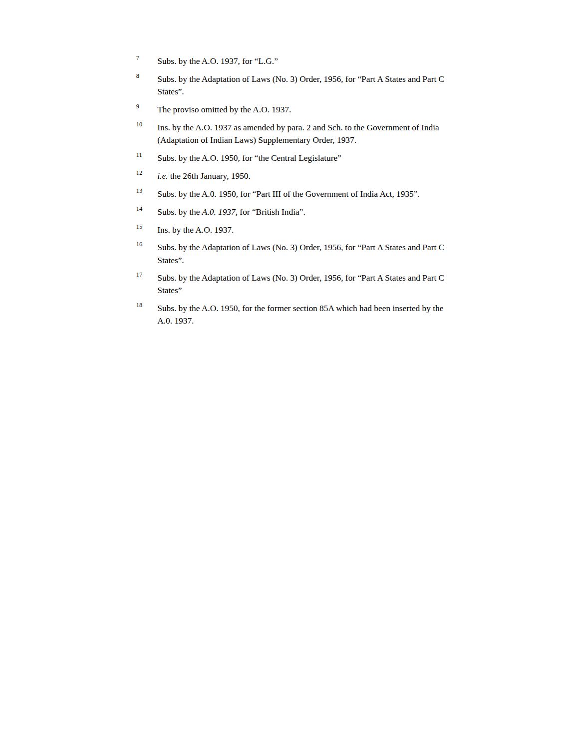7 Subs. by the A.O. 1937, for “L.G.”
8 Subs. by the Adaptation of Laws (No. 3) Order, 1956, for “Part A States and Part C States”.
9 The proviso omitted by the A.O. 1937.
10 Ins. by the A.O. 1937 as amended by para. 2 and Sch. to the Government of India (Adaptation of Indian Laws) Supplementary Order, 1937.
11 Subs. by the A.O. 1950, for “the Central Legislature”
12 i.e. the 26th January, 1950.
13 Subs. by the A.0. 1950, for “Part III of the Government of India Act, 1935”.
14 Subs. by the A.0. 1937, for “British India”.
15 Ins. by the A.O. 1937.
16 Subs. by the Adaptation of Laws (No. 3) Order, 1956, for “Part A States and Part C States”.
17 Subs. by the Adaptation of Laws (No. 3) Order, 1956, for “Part A States and Part C States”
18 Subs. by the A.O. 1950, for the former section 85A which had been inserted by the A.0. 1937.